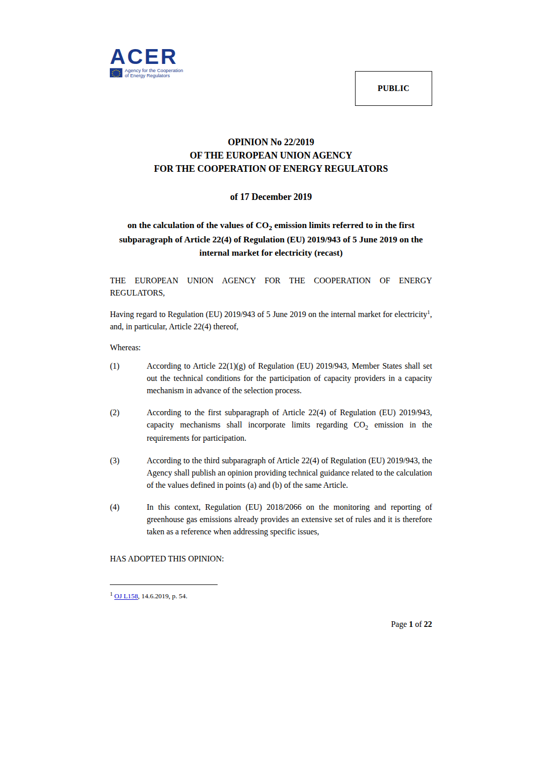ACER Agency for the Cooperation of Energy Regulators
PUBLIC
OPINION No 22/2019 OF THE EUROPEAN UNION AGENCY FOR THE COOPERATION OF ENERGY REGULATORS
of 17 December 2019
on the calculation of the values of CO2 emission limits referred to in the first subparagraph of Article 22(4) of Regulation (EU) 2019/943 of 5 June 2019 on the internal market for electricity (recast)
THE EUROPEAN UNION AGENCY FOR THE COOPERATION OF ENERGY REGULATORS,
Having regard to Regulation (EU) 2019/943 of 5 June 2019 on the internal market for electricity1, and, in particular, Article 22(4) thereof,
Whereas:
(1) According to Article 22(1)(g) of Regulation (EU) 2019/943, Member States shall set out the technical conditions for the participation of capacity providers in a capacity mechanism in advance of the selection process.
(2) According to the first subparagraph of Article 22(4) of Regulation (EU) 2019/943, capacity mechanisms shall incorporate limits regarding CO2 emission in the requirements for participation.
(3) According to the third subparagraph of Article 22(4) of Regulation (EU) 2019/943, the Agency shall publish an opinion providing technical guidance related to the calculation of the values defined in points (a) and (b) of the same Article.
(4) In this context, Regulation (EU) 2018/2066 on the monitoring and reporting of greenhouse gas emissions already provides an extensive set of rules and it is therefore taken as a reference when addressing specific issues,
HAS ADOPTED THIS OPINION:
1 OJ L158, 14.6.2019, p. 54.
Page 1 of 22